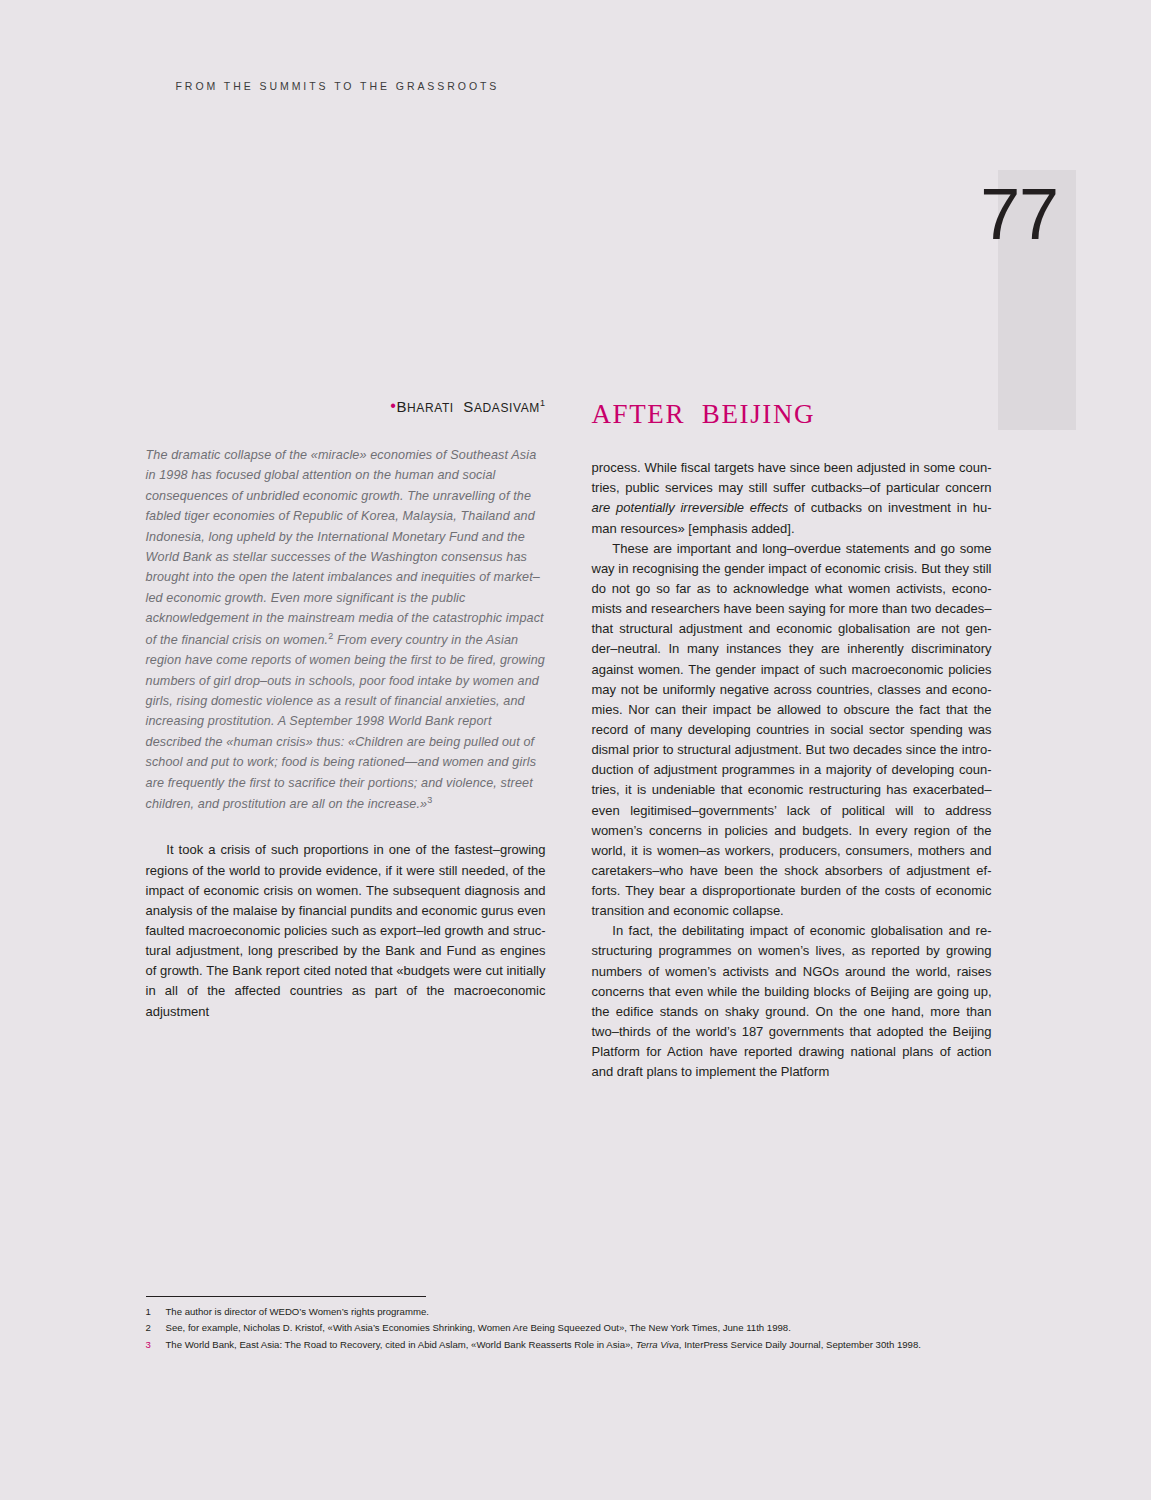From the Summits to the Grassroots
77
•BHARATI SADASIVAM1
The dramatic collapse of the «miracle» economies of Southeast Asia in 1998 has focused global attention on the human and social consequences of unbridled economic growth. The unravelling of the fabled tiger economies of Republic of Korea, Malaysia, Thailand and Indonesia, long upheld by the International Monetary Fund and the World Bank as stellar successes of the Washington consensus has brought into the open the latent imbalances and inequities of market–led economic growth. Even more significant is the public acknowledgement in the mainstream media of the catastrophic impact of the financial crisis on women.2 From every country in the Asian region have come reports of women being the first to be fired, growing numbers of girl drop–outs in schools, poor food intake by women and girls, rising domestic violence as a result of financial anxieties, and increasing prostitution. A September 1998 World Bank report described the «human crisis» thus: «Children are being pulled out of school and put to work; food is being rationed—and women and girls are frequently the first to sacrifice their portions; and violence, street children, and prostitution are all on the increase.»3
It took a crisis of such proportions in one of the fastest–growing regions of the world to provide evidence, if it were still needed, of the impact of economic crisis on women. The subsequent diagnosis and analysis of the malaise by financial pundits and economic gurus even faulted macroeconomic policies such as export–led growth and structural adjustment, long prescribed by the Bank and Fund as engines of growth. The Bank report cited noted that «budgets were cut initially in all of the affected countries as part of the macroeconomic adjustment
AFTER BEIJING
process. While fiscal targets have since been adjusted in some countries, public services may still suffer cutbacks–of particular concern are potentially irreversible effects of cutbacks on investment in human resources» [emphasis added].
These are important and long–overdue statements and go some way in recognising the gender impact of economic crisis. But they still do not go so far as to acknowledge what women activists, economists and researchers have been saying for more than two decades–that structural adjustment and economic globalisation are not gender–neutral. In many instances they are inherently discriminatory against women. The gender impact of such macroeconomic policies may not be uniformly negative across countries, classes and economies. Nor can their impact be allowed to obscure the fact that the record of many developing countries in social sector spending was dismal prior to structural adjustment. But two decades since the introduction of adjustment programmes in a majority of developing countries, it is undeniable that economic restructuring has exacerbated–even legitimised–governments’ lack of political will to address women’s concerns in policies and budgets. In every region of the world, it is women–as workers, producers, consumers, mothers and caretakers–who have been the shock absorbers of adjustment efforts. They bear a disproportionate burden of the costs of economic transition and economic collapse.
In fact, the debilitating impact of economic globalisation and restructuring programmes on women’s lives, as reported by growing numbers of women’s activists and NGOs around the world, raises concerns that even while the building blocks of Beijing are going up, the edifice stands on shaky ground. On the one hand, more than two–thirds of the world’s 187 governments that adopted the Beijing Platform for Action have reported drawing national plans of action and draft plans to implement the Platform
1 The author is director of WEDO’s Women’s rights programme.
2 See, for example, Nicholas D. Kristof, «With Asia’s Economies Shrinking, Women Are Being Squeezed Out», The New York Times, June 11th 1998.
3 The World Bank, East Asia: The Road to Recovery, cited in Abid Aslam, «World Bank Reasserts Role in Asia», Terra Viva, InterPress Service Daily Journal, September 30th 1998.